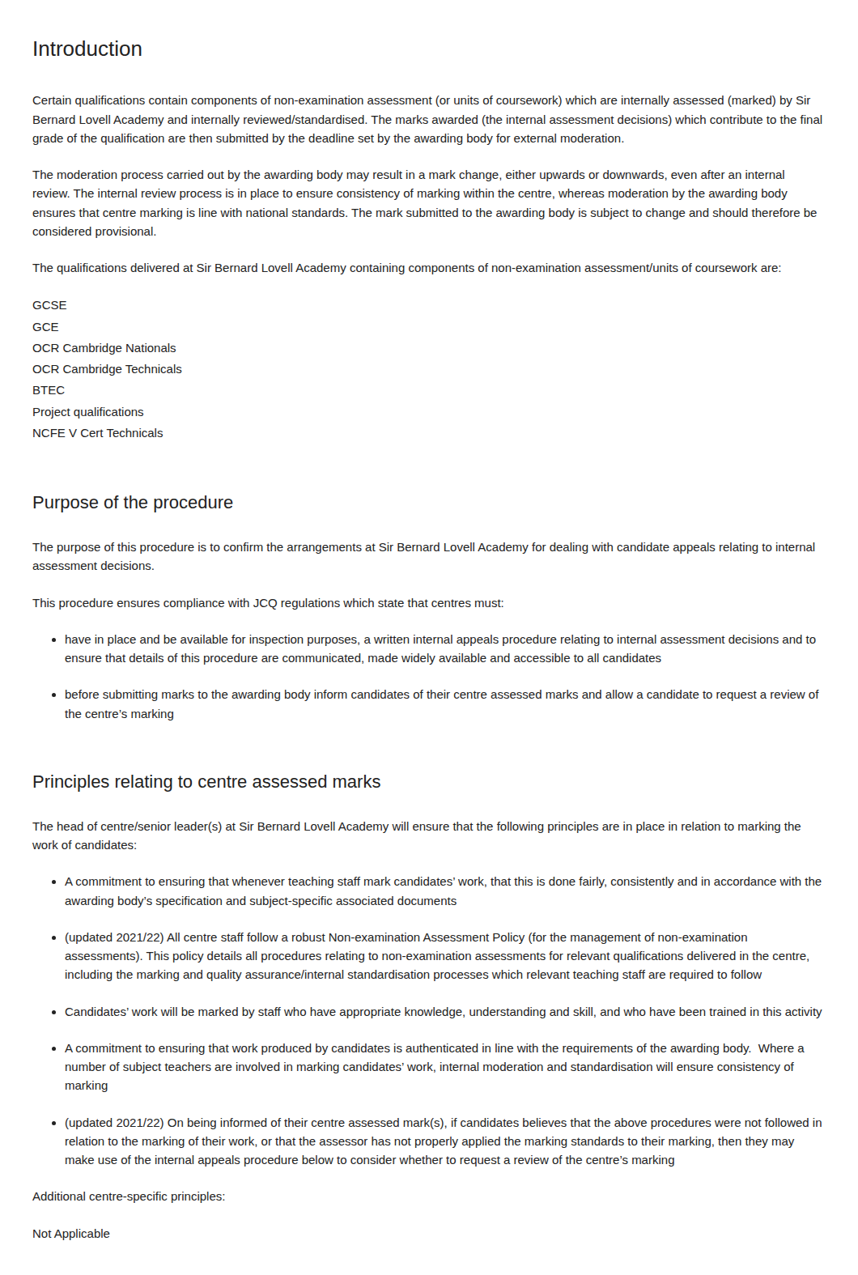Introduction
Certain qualifications contain components of non-examination assessment (or units of coursework) which are internally assessed (marked) by Sir Bernard Lovell Academy and internally reviewed/standardised. The marks awarded (the internal assessment decisions) which contribute to the final grade of the qualification are then submitted by the deadline set by the awarding body for external moderation.
The moderation process carried out by the awarding body may result in a mark change, either upwards or downwards, even after an internal review. The internal review process is in place to ensure consistency of marking within the centre, whereas moderation by the awarding body ensures that centre marking is line with national standards. The mark submitted to the awarding body is subject to change and should therefore be considered provisional.
The qualifications delivered at Sir Bernard Lovell Academy containing components of non-examination assessment/units of coursework are:
GCSE
GCE
OCR Cambridge Nationals
OCR Cambridge Technicals
BTEC
Project qualifications
NCFE V Cert Technicals
Purpose of the procedure
The purpose of this procedure is to confirm the arrangements at Sir Bernard Lovell Academy for dealing with candidate appeals relating to internal assessment decisions.
This procedure ensures compliance with JCQ regulations which state that centres must:
have in place and be available for inspection purposes, a written internal appeals procedure relating to internal assessment decisions and to ensure that details of this procedure are communicated, made widely available and accessible to all candidates
before submitting marks to the awarding body inform candidates of their centre assessed marks and allow a candidate to request a review of the centre’s marking
Principles relating to centre assessed marks
The head of centre/senior leader(s) at Sir Bernard Lovell Academy will ensure that the following principles are in place in relation to marking the work of candidates:
A commitment to ensuring that whenever teaching staff mark candidates’ work, that this is done fairly, consistently and in accordance with the awarding body’s specification and subject-specific associated documents
(updated 2021/22) All centre staff follow a robust Non-examination Assessment Policy (for the management of non-examination assessments). This policy details all procedures relating to non-examination assessments for relevant qualifications delivered in the centre, including the marking and quality assurance/internal standardisation processes which relevant teaching staff are required to follow
Candidates’ work will be marked by staff who have appropriate knowledge, understanding and skill, and who have been trained in this activity
A commitment to ensuring that work produced by candidates is authenticated in line with the requirements of the awarding body. Where a number of subject teachers are involved in marking candidates’ work, internal moderation and standardisation will ensure consistency of marking
(updated 2021/22) On being informed of their centre assessed mark(s), if candidates believes that the above procedures were not followed in relation to the marking of their work, or that the assessor has not properly applied the marking standards to their marking, then they may make use of the internal appeals procedure below to consider whether to request a review of the centre’s marking
Additional centre-specific principles:
Not Applicable